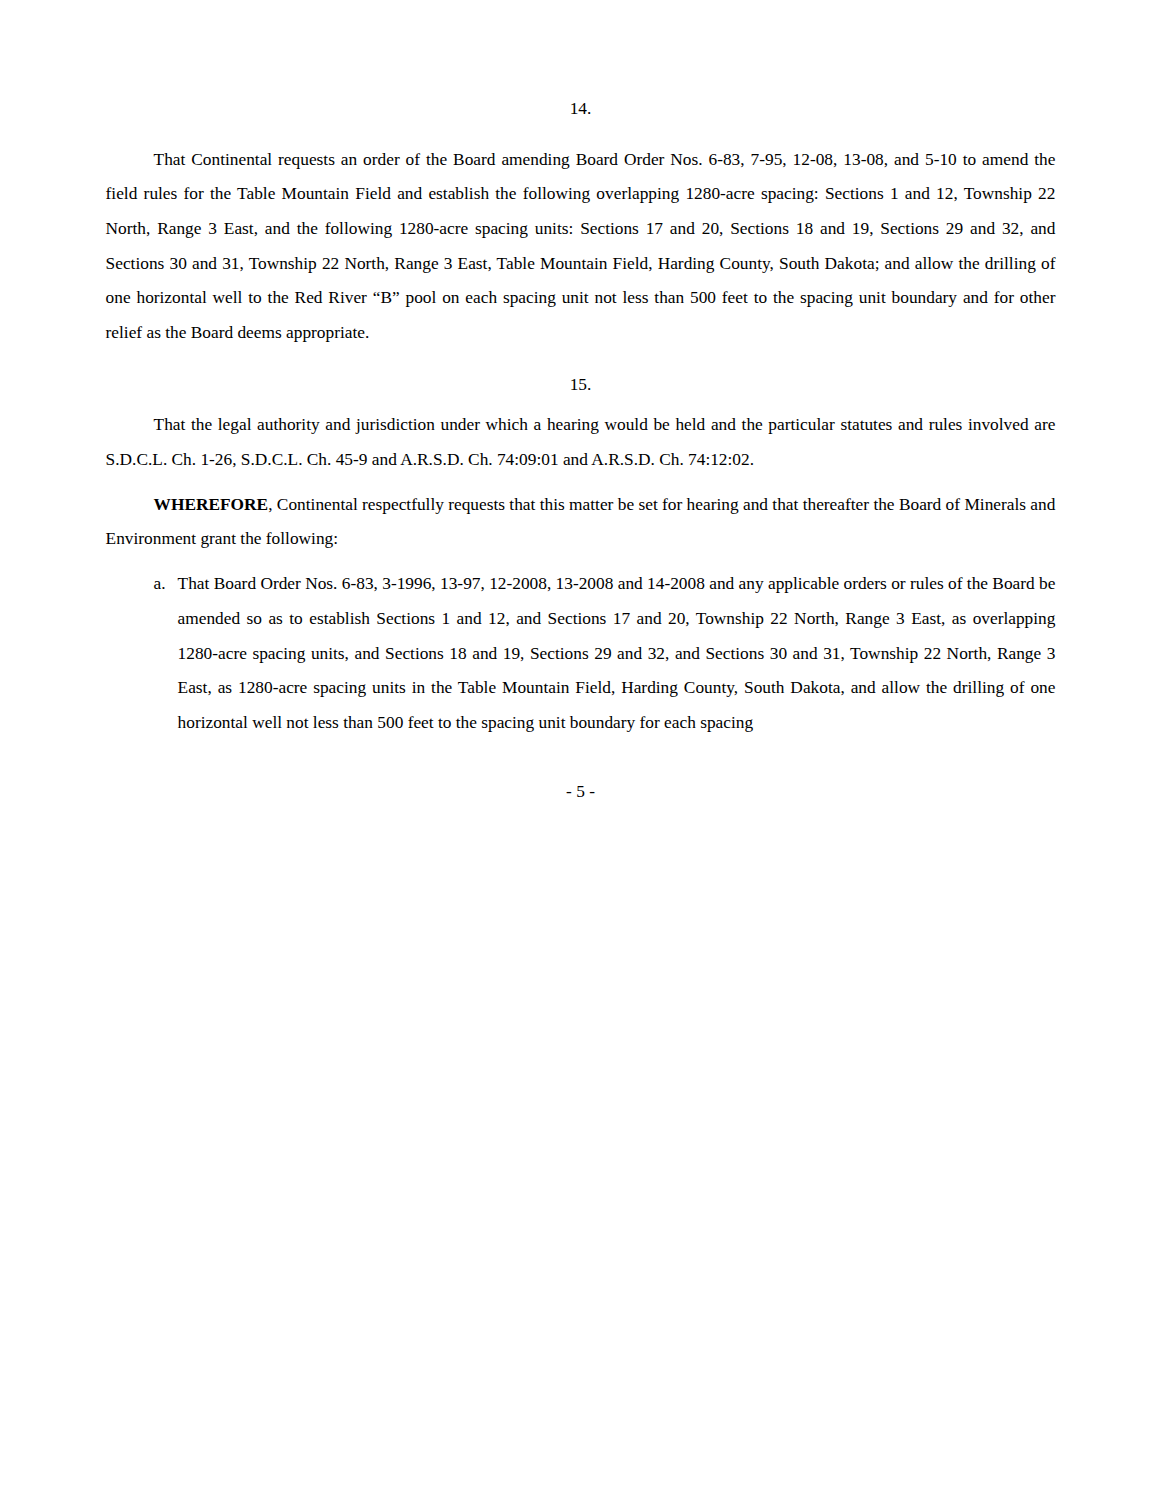14.
That Continental requests an order of the Board amending Board Order Nos. 6-83, 7-95, 12-08, 13-08, and 5-10 to amend the field rules for the Table Mountain Field and establish the following overlapping 1280-acre spacing: Sections 1 and 12, Township 22 North, Range 3 East, and the following 1280-acre spacing units: Sections 17 and 20, Sections 18 and 19, Sections 29 and 32, and Sections 30 and 31, Township 22 North, Range 3 East, Table Mountain Field, Harding County, South Dakota; and allow the drilling of one horizontal well to the Red River “B” pool on each spacing unit not less than 500 feet to the spacing unit boundary and for other relief as the Board deems appropriate.
15.
That the legal authority and jurisdiction under which a hearing would be held and the particular statutes and rules involved are S.D.C.L. Ch. 1-26, S.D.C.L. Ch. 45-9 and A.R.S.D. Ch. 74:09:01 and A.R.S.D. Ch. 74:12:02.
WHEREFORE, Continental respectfully requests that this matter be set for hearing and that thereafter the Board of Minerals and Environment grant the following:
a.
That Board Order Nos. 6-83, 3-1996, 13-97, 12-2008, 13-2008 and 14-2008 and any applicable orders or rules of the Board be amended so as to establish Sections 1 and 12, and Sections 17 and 20, Township 22 North, Range 3 East, as overlapping 1280-acre spacing units, and Sections 18 and 19, Sections 29 and 32, and Sections 30 and 31, Township 22 North, Range 3 East, as 1280-acre spacing units in the Table Mountain Field, Harding County, South Dakota, and allow the drilling of one horizontal well not less than 500 feet to the spacing unit boundary for each spacing
- 5 -